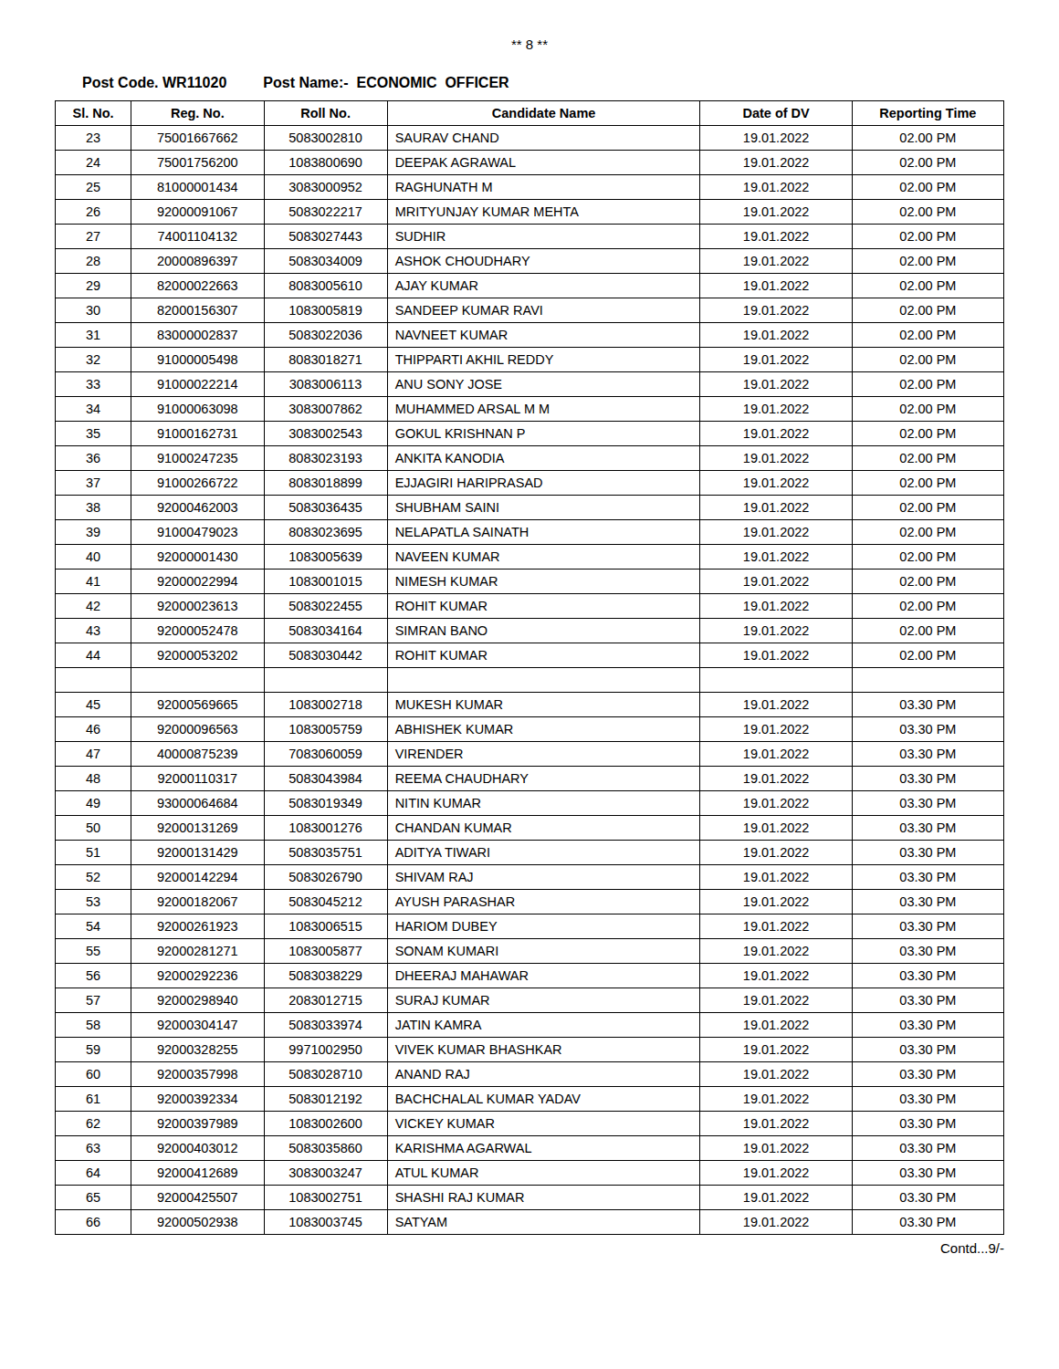** 8 **
Post Code. WR11020 Post Name:- ECONOMIC OFFICER
| Sl. No. | Reg. No. | Roll No. | Candidate Name | Date of DV | Reporting Time |
| --- | --- | --- | --- | --- | --- |
| 23 | 75001667662 | 5083002810 | SAURAV CHAND | 19.01.2022 | 02.00 PM |
| 24 | 75001756200 | 1083800690 | DEEPAK AGRAWAL | 19.01.2022 | 02.00 PM |
| 25 | 81000001434 | 3083000952 | RAGHUNATH M | 19.01.2022 | 02.00 PM |
| 26 | 92000091067 | 5083022217 | MRITYUNJAY KUMAR MEHTA | 19.01.2022 | 02.00 PM |
| 27 | 74001104132 | 5083027443 | SUDHIR | 19.01.2022 | 02.00 PM |
| 28 | 20000896397 | 5083034009 | ASHOK CHOUDHARY | 19.01.2022 | 02.00 PM |
| 29 | 82000022663 | 8083005610 | AJAY KUMAR | 19.01.2022 | 02.00 PM |
| 30 | 82000156307 | 1083005819 | SANDEEP KUMAR RAVI | 19.01.2022 | 02.00 PM |
| 31 | 83000002837 | 5083022036 | NAVNEET KUMAR | 19.01.2022 | 02.00 PM |
| 32 | 91000005498 | 8083018271 | THIPPARTI AKHIL REDDY | 19.01.2022 | 02.00 PM |
| 33 | 91000022214 | 3083006113 | ANU SONY JOSE | 19.01.2022 | 02.00 PM |
| 34 | 91000063098 | 3083007862 | MUHAMMED ARSAL M M | 19.01.2022 | 02.00 PM |
| 35 | 91000162731 | 3083002543 | GOKUL KRISHNAN P | 19.01.2022 | 02.00 PM |
| 36 | 91000247235 | 8083023193 | ANKITA KANODIA | 19.01.2022 | 02.00 PM |
| 37 | 91000266722 | 8083018899 | EJJAGIRI HARIPRASAD | 19.01.2022 | 02.00 PM |
| 38 | 92000462003 | 5083036435 | SHUBHAM SAINI | 19.01.2022 | 02.00 PM |
| 39 | 91000479023 | 8083023695 | NELAPATLA SAINATH | 19.01.2022 | 02.00 PM |
| 40 | 92000001430 | 1083005639 | NAVEEN KUMAR | 19.01.2022 | 02.00 PM |
| 41 | 92000022994 | 1083001015 | NIMESH KUMAR | 19.01.2022 | 02.00 PM |
| 42 | 92000023613 | 5083022455 | ROHIT KUMAR | 19.01.2022 | 02.00 PM |
| 43 | 92000052478 | 5083034164 | SIMRAN BANO | 19.01.2022 | 02.00 PM |
| 44 | 92000053202 | 5083030442 | ROHIT KUMAR | 19.01.2022 | 02.00 PM |
| 45 | 92000569665 | 1083002718 | MUKESH KUMAR | 19.01.2022 | 03.30 PM |
| 46 | 92000096563 | 1083005759 | ABHISHEK KUMAR | 19.01.2022 | 03.30 PM |
| 47 | 40000875239 | 7083060059 | VIRENDER | 19.01.2022 | 03.30 PM |
| 48 | 92000110317 | 5083043984 | REEMA CHAUDHARY | 19.01.2022 | 03.30 PM |
| 49 | 93000064684 | 5083019349 | NITIN KUMAR | 19.01.2022 | 03.30 PM |
| 50 | 92000131269 | 1083001276 | CHANDAN KUMAR | 19.01.2022 | 03.30 PM |
| 51 | 92000131429 | 5083035751 | ADITYA TIWARI | 19.01.2022 | 03.30 PM |
| 52 | 92000142294 | 5083026790 | SHIVAM RAJ | 19.01.2022 | 03.30 PM |
| 53 | 92000182067 | 5083045212 | AYUSH PARASHAR | 19.01.2022 | 03.30 PM |
| 54 | 92000261923 | 1083006515 | HARIOM DUBEY | 19.01.2022 | 03.30 PM |
| 55 | 92000281271 | 1083005877 | SONAM KUMARI | 19.01.2022 | 03.30 PM |
| 56 | 92000292236 | 5083038229 | DHEERAJ MAHAWAR | 19.01.2022 | 03.30 PM |
| 57 | 92000298940 | 2083012715 | SURAJ KUMAR | 19.01.2022 | 03.30 PM |
| 58 | 92000304147 | 5083033974 | JATIN KAMRA | 19.01.2022 | 03.30 PM |
| 59 | 92000328255 | 9971002950 | VIVEK KUMAR BHASHKAR | 19.01.2022 | 03.30 PM |
| 60 | 92000357998 | 5083028710 | ANAND RAJ | 19.01.2022 | 03.30 PM |
| 61 | 92000392334 | 5083012192 | BACHCHALAL KUMAR YADAV | 19.01.2022 | 03.30 PM |
| 62 | 92000397989 | 1083002600 | VICKEY KUMAR | 19.01.2022 | 03.30 PM |
| 63 | 92000403012 | 5083035860 | KARISHMA AGARWAL | 19.01.2022 | 03.30 PM |
| 64 | 92000412689 | 3083003247 | ATUL KUMAR | 19.01.2022 | 03.30 PM |
| 65 | 92000425507 | 1083002751 | SHASHI RAJ KUMAR | 19.01.2022 | 03.30 PM |
| 66 | 92000502938 | 1083003745 | SATYAM | 19.01.2022 | 03.30 PM |
Contd...9/-